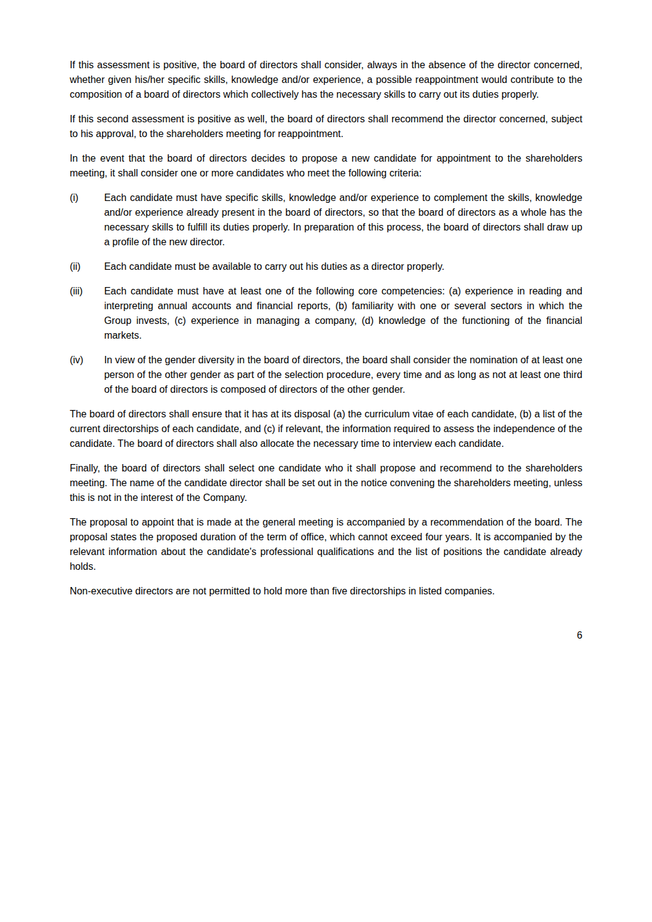If this assessment is positive, the board of directors shall consider, always in the absence of the director concerned, whether given his/her specific skills, knowledge and/or experience, a possible reappointment would contribute to the composition of a board of directors which collectively has the necessary skills to carry out its duties properly.
If this second assessment is positive as well, the board of directors shall recommend the director concerned, subject to his approval, to the shareholders meeting for reappointment.
In the event that the board of directors decides to propose a new candidate for appointment to the shareholders meeting, it shall consider one or more candidates who meet the following criteria:
(i) Each candidate must have specific skills, knowledge and/or experience to complement the skills, knowledge and/or experience already present in the board of directors, so that the board of directors as a whole has the necessary skills to fulfill its duties properly. In preparation of this process, the board of directors shall draw up a profile of the new director.
(ii) Each candidate must be available to carry out his duties as a director properly.
(iii) Each candidate must have at least one of the following core competencies: (a) experience in reading and interpreting annual accounts and financial reports, (b) familiarity with one or several sectors in which the Group invests, (c) experience in managing a company, (d) knowledge of the functioning of the financial markets.
(iv) In view of the gender diversity in the board of directors, the board shall consider the nomination of at least one person of the other gender as part of the selection procedure, every time and as long as not at least one third of the board of directors is composed of directors of the other gender.
The board of directors shall ensure that it has at its disposal (a) the curriculum vitae of each candidate, (b) a list of the current directorships of each candidate, and (c) if relevant, the information required to assess the independence of the candidate. The board of directors shall also allocate the necessary time to interview each candidate.
Finally, the board of directors shall select one candidate who it shall propose and recommend to the shareholders meeting. The name of the candidate director shall be set out in the notice convening the shareholders meeting, unless this is not in the interest of the Company.
The proposal to appoint that is made at the general meeting is accompanied by a recommendation of the board. The proposal states the proposed duration of the term of office, which cannot exceed four years. It is accompanied by the relevant information about the candidate's professional qualifications and the list of positions the candidate already holds.
Non-executive directors are not permitted to hold more than five directorships in listed companies.
6